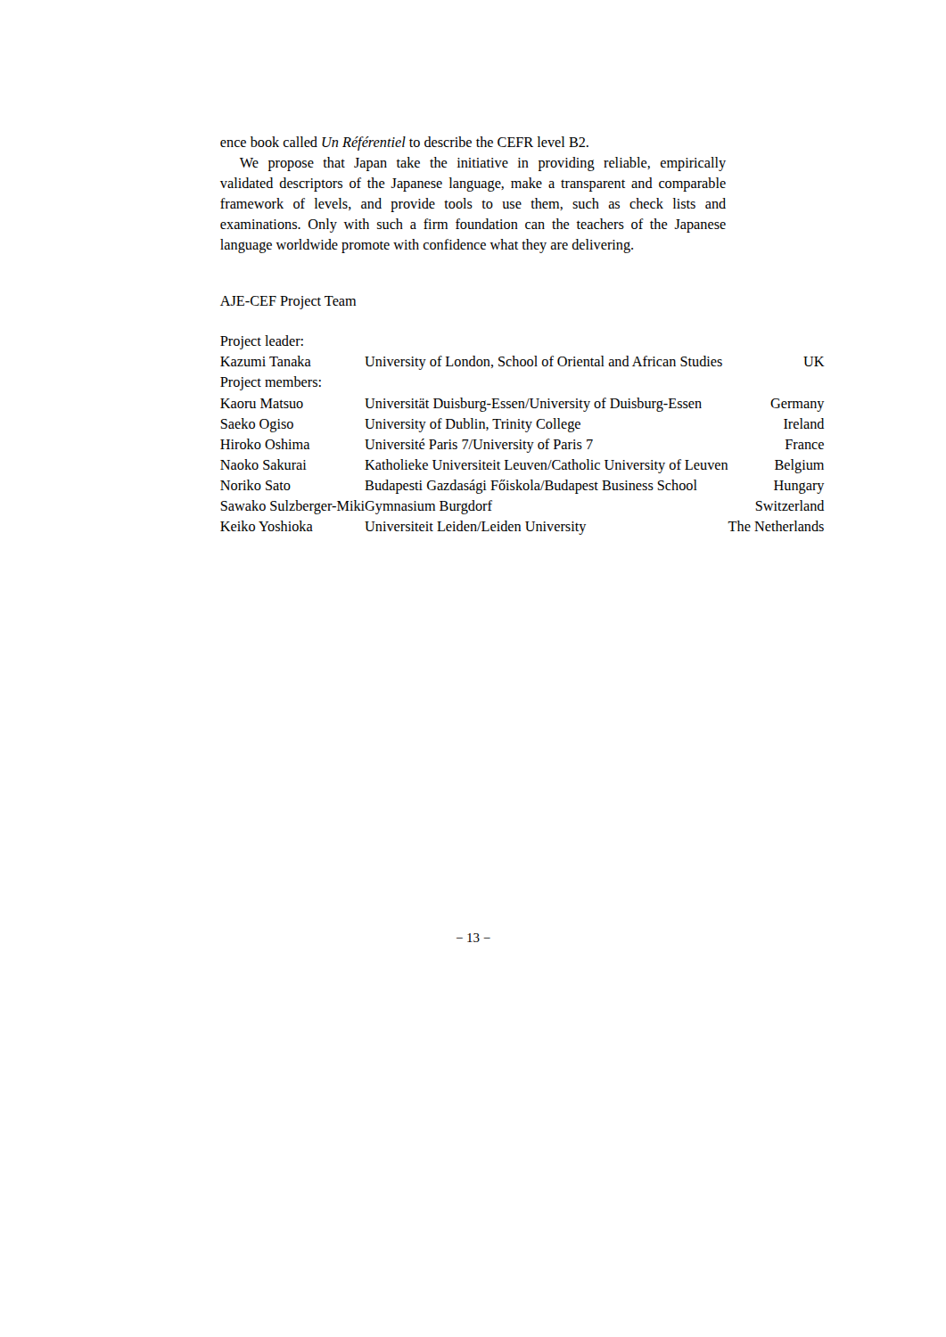ence book called Un Référentiel to describe the CEFR level B2.
We propose that Japan take the initiative in providing reliable, empirically validated descriptors of the Japanese language, make a transparent and comparable framework of levels, and provide tools to use them, such as check lists and examinations. Only with such a firm foundation can the teachers of the Japanese language worldwide promote with confidence what they are delivering.
AJE-CEF Project Team
| Project leader: | |
| Kazumi Tanaka | University of London, School of Oriental and African Studies | UK |
| Project members: | |
| Kaoru Matsuo | Universität Duisburg-Essen/University of Duisburg-Essen | Germany |
| Saeko Ogiso | University of Dublin, Trinity College | Ireland |
| Hiroko Oshima | Université Paris 7/University of Paris 7 | France |
| Naoko Sakurai | Katholieke Universiteit Leuven/Catholic University of Leuven | Belgium |
| Noriko Sato | Budapesti Gazdasági Főiskola/Budapest Business School | Hungary |
| Sawako Sulzberger-Miki | Gymnasium Burgdorf | Switzerland |
| Keiko Yoshioka | Universiteit Leiden/Leiden University | The Netherlands |
− 13 −